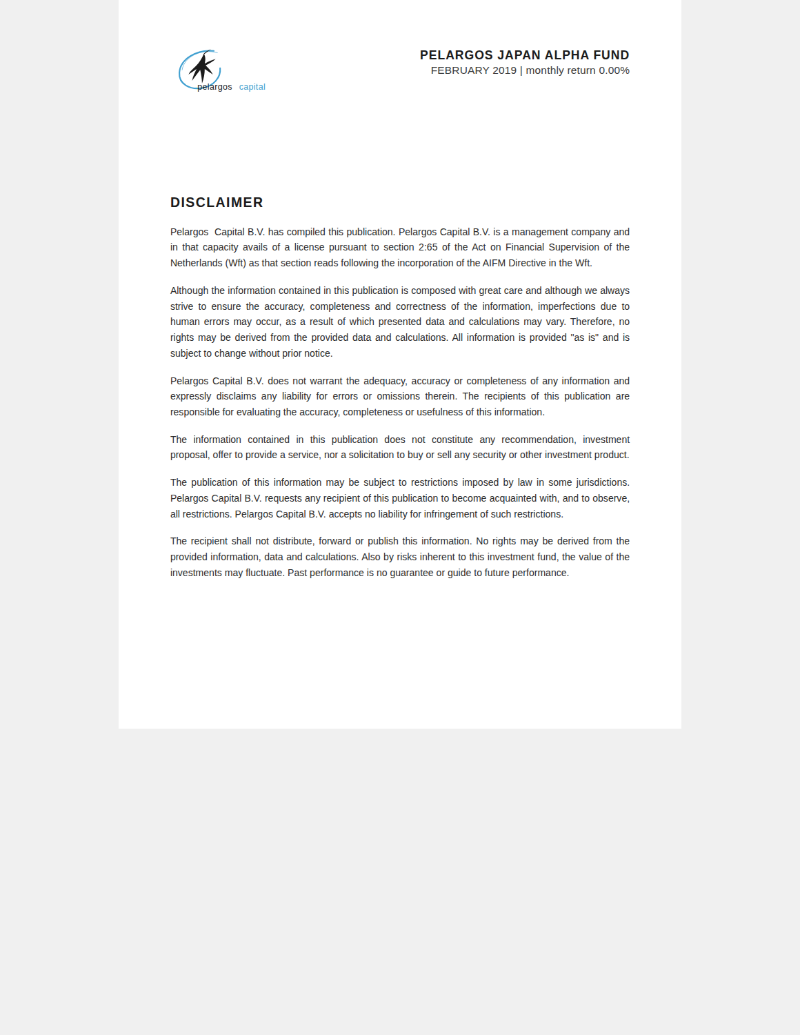pelargos capital pelargos capital
PELARGOS JAPAN ALPHA FUND
FEBRUARY 2019 | monthly return 0.00%
DISCLAIMER
Pelargos Capital B.V. has compiled this publication. Pelargos Capital B.V. is a management company and in that capacity avails of a license pursuant to section 2:65 of the Act on Financial Supervision of the Netherlands (Wft) as that section reads following the incorporation of the AIFM Directive in the Wft.
Although the information contained in this publication is composed with great care and although we always strive to ensure the accuracy, completeness and correctness of the information, imperfections due to human errors may occur, as a result of which presented data and calculations may vary. Therefore, no rights may be derived from the provided data and calculations. All information is provided "as is" and is subject to change without prior notice.
Pelargos Capital B.V. does not warrant the adequacy, accuracy or completeness of any information and expressly disclaims any liability for errors or omissions therein. The recipients of this publication are responsible for evaluating the accuracy, completeness or usefulness of this information.
The information contained in this publication does not constitute any recommendation, investment proposal, offer to provide a service, nor a solicitation to buy or sell any security or other investment product.
The publication of this information may be subject to restrictions imposed by law in some jurisdictions. Pelargos Capital B.V. requests any recipient of this publication to become acquainted with, and to observe, all restrictions. Pelargos Capital B.V. accepts no liability for infringement of such restrictions.
The recipient shall not distribute, forward or publish this information. No rights may be derived from the provided information, data and calculations. Also by risks inherent to this investment fund, the value of the investments may fluctuate. Past performance is no guarantee or guide to future performance.